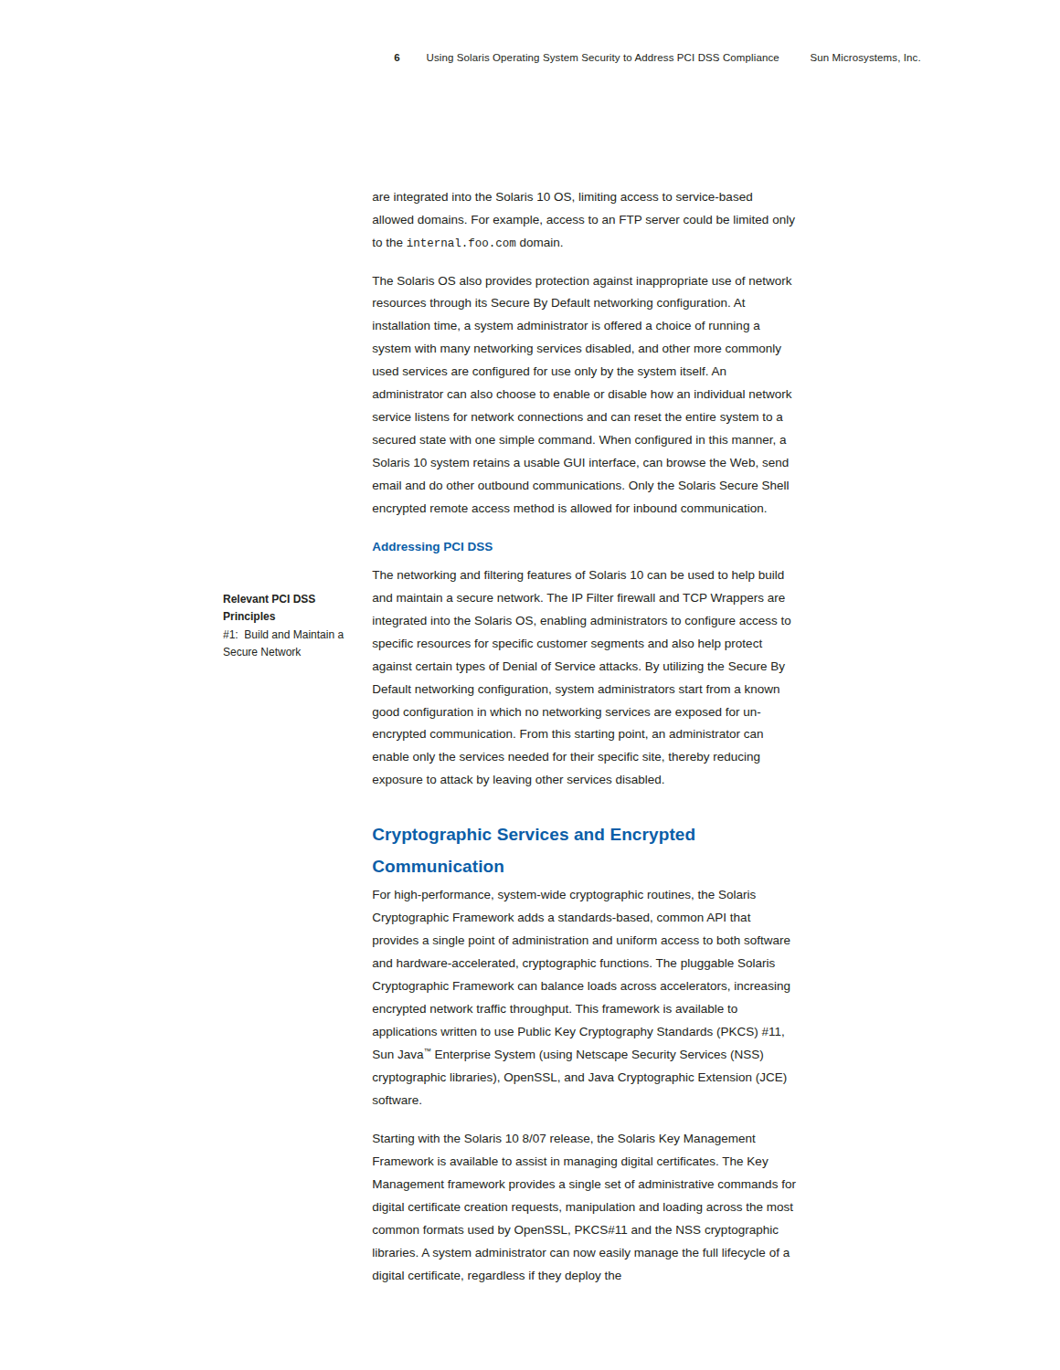6 Using Solaris Operating System Security to Address PCI DSS Compliance Sun Microsystems, Inc.
Relevant PCI DSS Principles
#1: Build and Maintain a Secure Network
are integrated into the Solaris 10 OS, limiting access to service-based allowed domains. For example, access to an FTP server could be limited only to the internal.foo.com domain.
The Solaris OS also provides protection against inappropriate use of network resources through its Secure By Default networking configuration. At installation time, a system administrator is offered a choice of running a system with many networking services disabled, and other more commonly used services are configured for use only by the system itself. An administrator can also choose to enable or disable how an individual network service listens for network connections and can reset the entire system to a secured state with one simple command. When configured in this manner, a Solaris 10 system retains a usable GUI interface, can browse the Web, send email and do other outbound communications. Only the Solaris Secure Shell encrypted remote access method is allowed for inbound communication.
Addressing PCI DSS
The networking and filtering features of Solaris 10 can be used to help build and maintain a secure network. The IP Filter firewall and TCP Wrappers are integrated into the Solaris OS, enabling administrators to configure access to specific resources for specific customer segments and also help protect against certain types of Denial of Service attacks. By utilizing the Secure By Default networking configuration, system administrators start from a known good configuration in which no networking services are exposed for un-encrypted communication. From this starting point, an administrator can enable only the services needed for their specific site, thereby reducing exposure to attack by leaving other services disabled.
Cryptographic Services and Encrypted Communication
For high-performance, system-wide cryptographic routines, the Solaris Cryptographic Framework adds a standards-based, common API that provides a single point of administration and uniform access to both software and hardware-accelerated, cryptographic functions. The pluggable Solaris Cryptographic Framework can balance loads across accelerators, increasing encrypted network traffic throughput. This framework is available to applications written to use Public Key Cryptography Standards (PKCS) #11, Sun Java™ Enterprise System (using Netscape Security Services (NSS) cryptographic libraries), OpenSSL, and Java Cryptographic Extension (JCE) software.
Starting with the Solaris 10 8/07 release, the Solaris Key Management Framework is available to assist in managing digital certificates. The Key Management framework provides a single set of administrative commands for digital certificate creation requests, manipulation and loading across the most common formats used by OpenSSL, PKCS#11 and the NSS cryptographic libraries. A system administrator can now easily manage the full lifecycle of a digital certificate, regardless if they deploy the